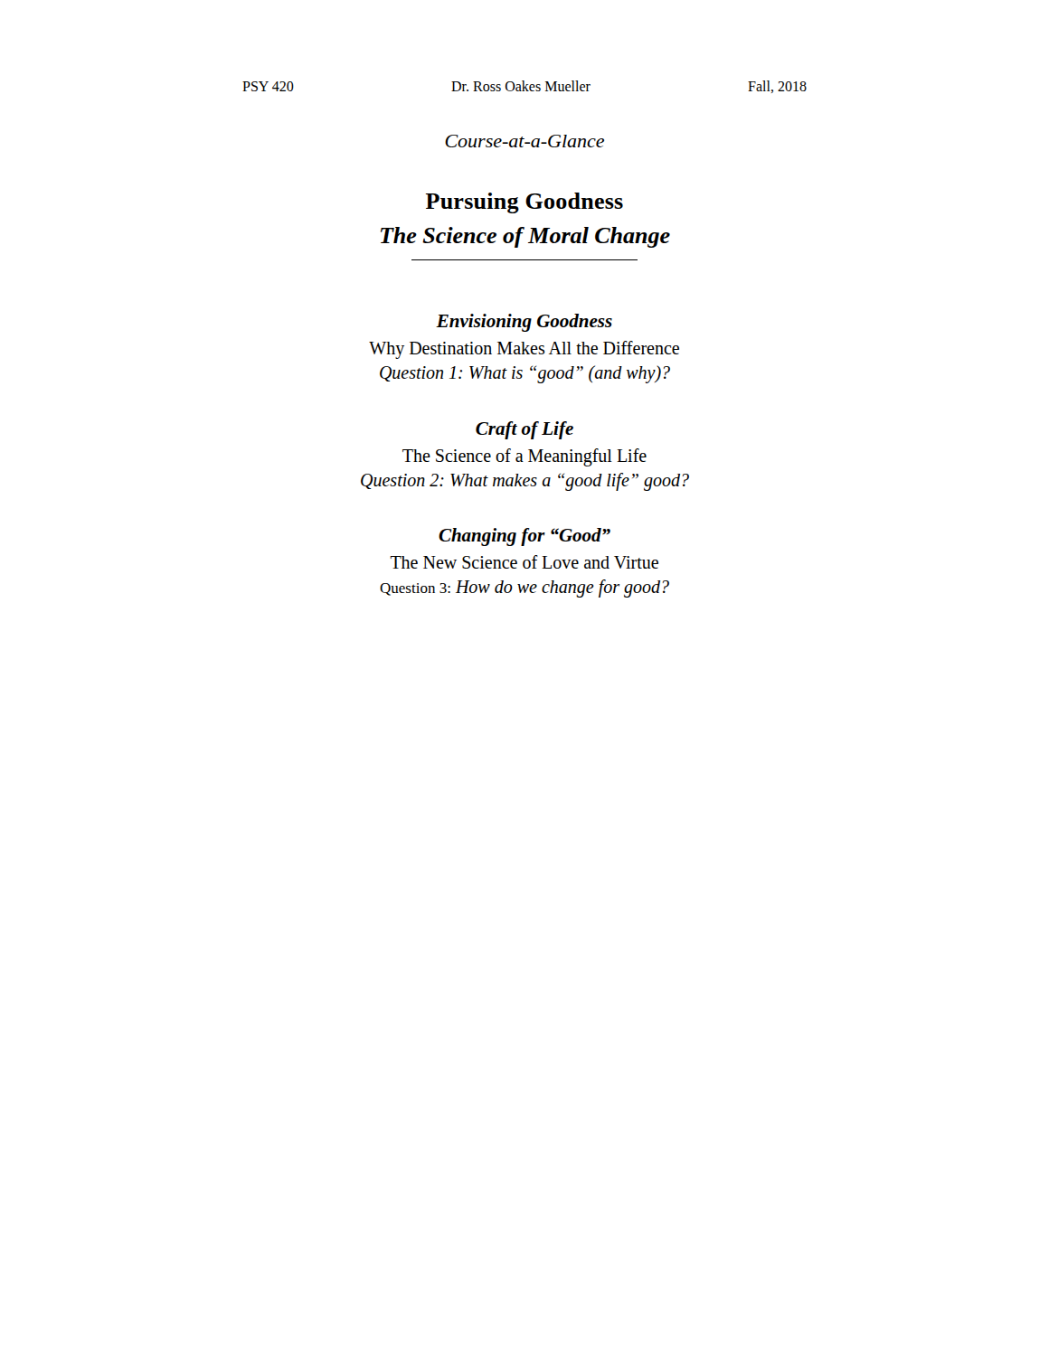PSY 420 Dr. Ross Oakes Mueller Fall, 2018
Course-at-a-Glance
Pursuing Goodness The Science of Moral Change
Envisioning Goodness Why Destination Makes All the Difference Question 1: What is “good” (and why)?
Craft of Life The Science of a Meaningful Life Question 2: What makes a “good life” good?
Changing for “Good” The New Science of Love and Virtue Question 3: How do we change for good?